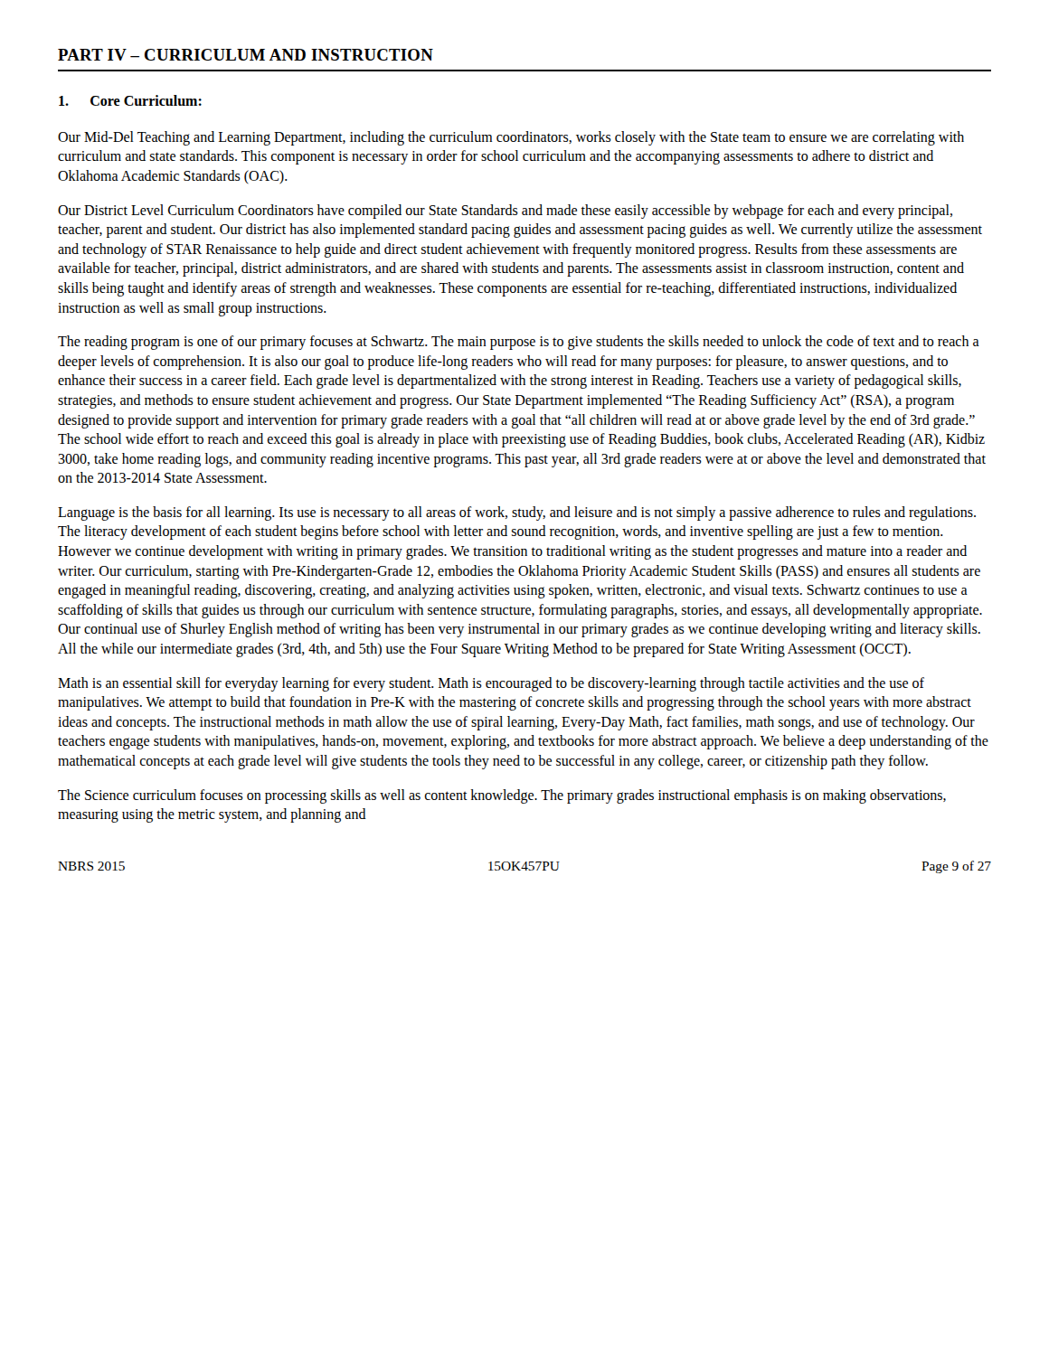PART IV – CURRICULUM AND INSTRUCTION
1. Core Curriculum:
Our Mid-Del Teaching and Learning Department, including the curriculum coordinators, works closely with the State team to ensure we are correlating with curriculum and state standards. This component is necessary in order for school curriculum and the accompanying assessments to adhere to district and Oklahoma Academic Standards (OAC).
Our District Level Curriculum Coordinators have compiled our State Standards and made these easily accessible by webpage for each and every principal, teacher, parent and student. Our district has also implemented standard pacing guides and assessment pacing guides as well. We currently utilize the assessment and technology of STAR Renaissance to help guide and direct student achievement with frequently monitored progress. Results from these assessments are available for teacher, principal, district administrators, and are shared with students and parents. The assessments assist in classroom instruction, content and skills being taught and identify areas of strength and weaknesses. These components are essential for re-teaching, differentiated instructions, individualized instruction as well as small group instructions.
The reading program is one of our primary focuses at Schwartz. The main purpose is to give students the skills needed to unlock the code of text and to reach a deeper levels of comprehension. It is also our goal to produce life-long readers who will read for many purposes: for pleasure, to answer questions, and to enhance their success in a career field. Each grade level is departmentalized with the strong interest in Reading. Teachers use a variety of pedagogical skills, strategies, and methods to ensure student achievement and progress. Our State Department implemented “The Reading Sufficiency Act” (RSA), a program designed to provide support and intervention for primary grade readers with a goal that “all children will read at or above grade level by the end of 3rd grade.” The school wide effort to reach and exceed this goal is already in place with preexisting use of Reading Buddies, book clubs, Accelerated Reading (AR), Kidbiz 3000, take home reading logs, and community reading incentive programs. This past year, all 3rd grade readers were at or above the level and demonstrated that on the 2013-2014 State Assessment.
Language is the basis for all learning. Its use is necessary to all areas of work, study, and leisure and is not simply a passive adherence to rules and regulations. The literacy development of each student begins before school with letter and sound recognition, words, and inventive spelling are just a few to mention. However we continue development with writing in primary grades. We transition to traditional writing as the student progresses and mature into a reader and writer. Our curriculum, starting with Pre-Kindergarten-Grade 12, embodies the Oklahoma Priority Academic Student Skills (PASS) and ensures all students are engaged in meaningful reading, discovering, creating, and analyzing activities using spoken, written, electronic, and visual texts. Schwartz continues to use a scaffolding of skills that guides us through our curriculum with sentence structure, formulating paragraphs, stories, and essays, all developmentally appropriate. Our continual use of Shurley English method of writing has been very instrumental in our primary grades as we continue developing writing and literacy skills. All the while our intermediate grades (3rd, 4th, and 5th) use the Four Square Writing Method to be prepared for State Writing Assessment (OCCT).
Math is an essential skill for everyday learning for every student. Math is encouraged to be discovery-learning through tactile activities and the use of manipulatives. We attempt to build that foundation in Pre-K with the mastering of concrete skills and progressing through the school years with more abstract ideas and concepts. The instructional methods in math allow the use of spiral learning, Every-Day Math, fact families, math songs, and use of technology. Our teachers engage students with manipulatives, hands-on, movement, exploring, and textbooks for more abstract approach. We believe a deep understanding of the mathematical concepts at each grade level will give students the tools they need to be successful in any college, career, or citizenship path they follow.
The Science curriculum focuses on processing skills as well as content knowledge. The primary grades instructional emphasis is on making observations, measuring using the metric system, and planning and
NBRS 2015 15OK457PU Page 9 of 27